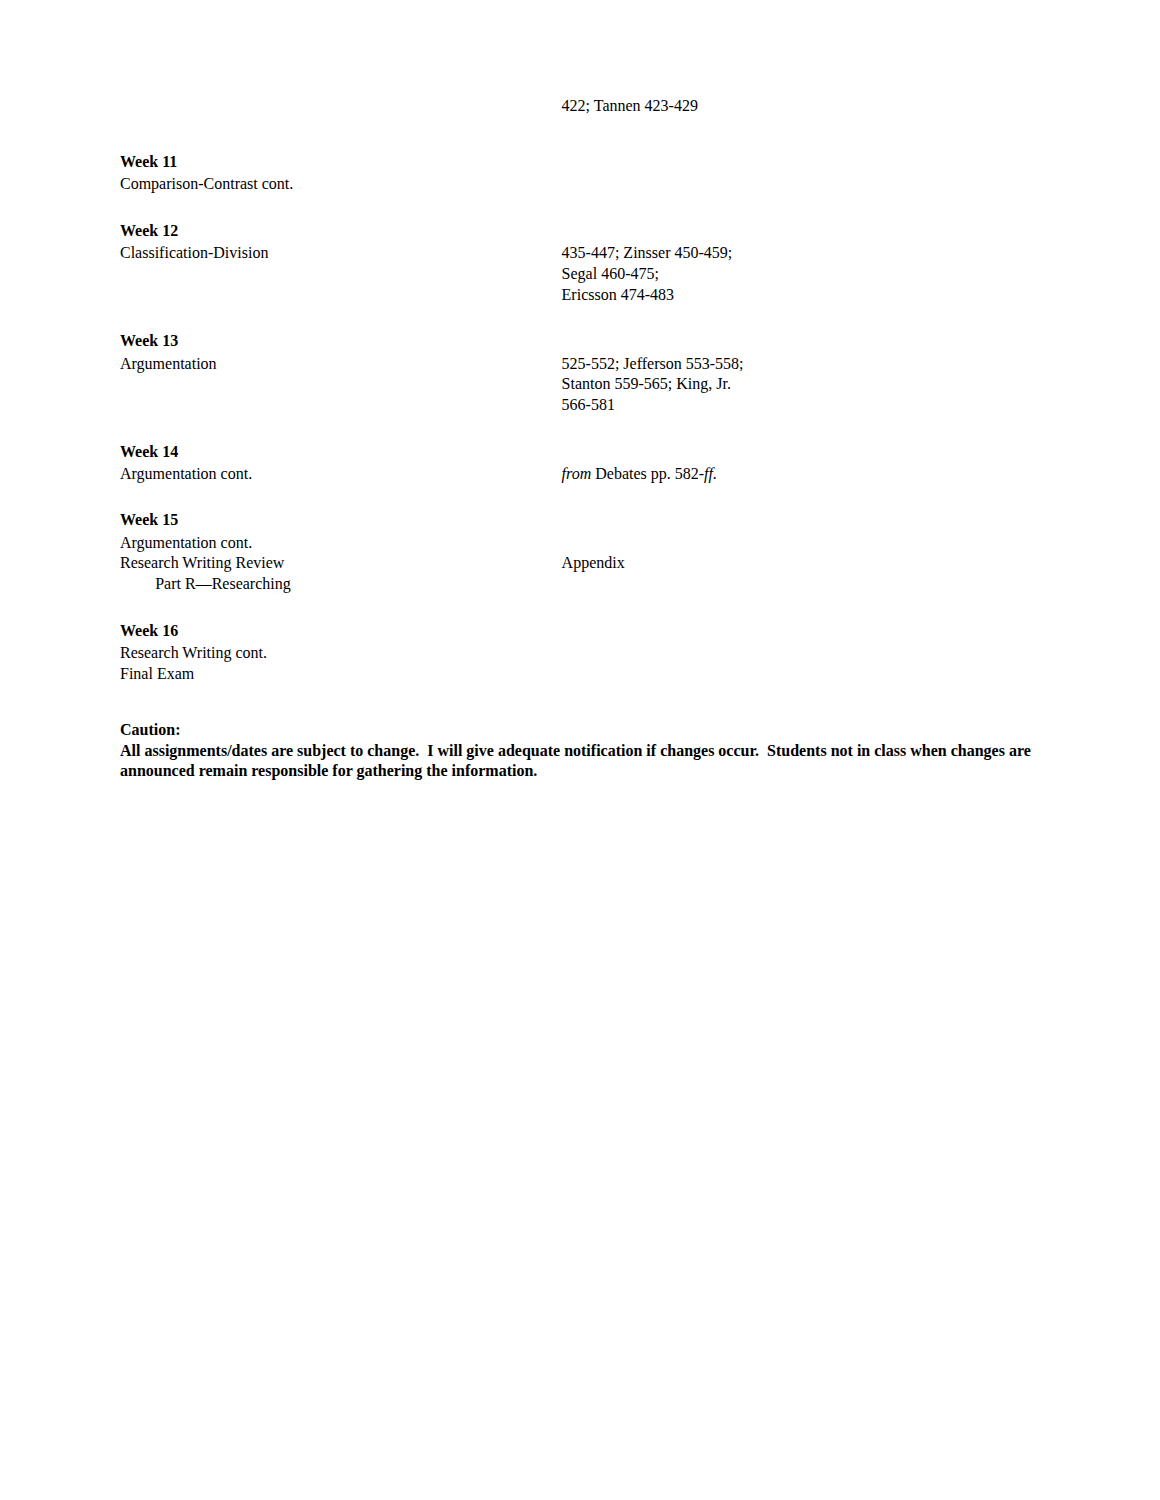422; Tannen 423-429
Week 11
Comparison-Contrast cont.
Week 12
Classification-Division
435-447; Zinsser 450-459;
Segal 460-475;
Ericsson 474-483
Week 13
Argumentation
525-552; Jefferson 553-558;
Stanton 559-565; King, Jr.
566-581
Week 14
Argumentation cont.
from Debates pp. 582-ff.
Week 15
Argumentation cont.
Research Writing Review
Appendix
Part R—Researching
Week 16
Research Writing cont.
Final Exam
Caution:
All assignments/dates are subject to change. I will give adequate notification if changes occur. Students not in class when changes are announced remain responsible for gathering the information.